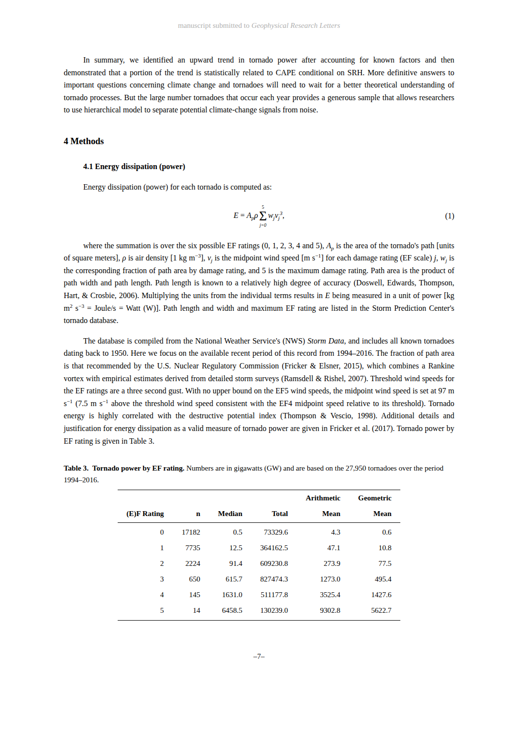manuscript submitted to Geophysical Research Letters
In summary, we identified an upward trend in tornado power after accounting for known factors and then demonstrated that a portion of the trend is statistically related to CAPE conditional on SRH. More definitive answers to important questions concerning climate change and tornadoes will need to wait for a better theoretical understanding of tornado processes. But the large number tornadoes that occur each year provides a generous sample that allows researchers to use hierarchical model to separate potential climate-change signals from noise.
4 Methods
4.1 Energy dissipation (power)
Energy dissipation (power) for each tornado is computed as:
E = Ap ρ 5 Σj=0 wjvj3, (1)
where the summation is over the six possible EF ratings (0, 1, 2, 3, 4 and 5), Ap is the area of the tornado's path [units of square meters], ρ is air density [1 kg m−3], vj is the midpoint wind speed [m s−1] for each damage rating (EF scale) j, wj is the corresponding fraction of path area by damage rating, and 5 is the maximum damage rating. Path area is the product of path width and path length. Path length is known to a relatively high degree of accuracy (Doswell, Edwards, Thompson, Hart, & Crosbie, 2006). Multiplying the units from the individual terms results in E being measured in a unit of power [kg m2 s−3 = Joule/s = Watt (W)]. Path length and width and maximum EF rating are listed in the Storm Prediction Center's tornado database.
The database is compiled from the National Weather Service's (NWS) Storm Data, and includes all known tornadoes dating back to 1950. Here we focus on the available recent period of this record from 1994–2016. The fraction of path area is that recommended by the U.S. Nuclear Regulatory Commission (Fricker & Elsner, 2015), which combines a Rankine vortex with empirical estimates derived from detailed storm surveys (Ramsdell & Rishel, 2007). Threshold wind speeds for the EF ratings are a three second gust. With no upper bound on the EF5 wind speeds, the midpoint wind speed is set at 97 m s−1 (7.5 m s−1 above the threshold wind speed consistent with the EF4 midpoint speed relative to its threshold). Tornado energy is highly correlated with the destructive potential index (Thompson & Vescio, 1998). Additional details and justification for energy dissipation as a valid measure of tornado power are given in Fricker et al. (2017). Tornado power by EF rating is given in Table 3.
Table 3. Tornado power by EF rating. Numbers are in gigawatts (GW) and are based on the 27,950 tornadoes over the period 1994–2016.
| | | | | Arithmetic | Geometric |
| --- | --- | --- | --- | --- | --- |
| (E)F Rating | n | Median | Total | Mean | Mean |
| 0 | 17182 | 0.5 | 73329.6 | 4.3 | 0.6 |
| 1 | 7735 | 12.5 | 364162.5 | 47.1 | 10.8 |
| 2 | 2224 | 91.4 | 609230.8 | 273.9 | 77.5 |
| 3 | 650 | 615.7 | 827474.3 | 1273.0 | 495.4 |
| 4 | 145 | 1631.0 | 511177.8 | 3525.4 | 1427.6 |
| 5 | 14 | 6458.5 | 130239.0 | 9302.8 | 5622.7 |
–7–